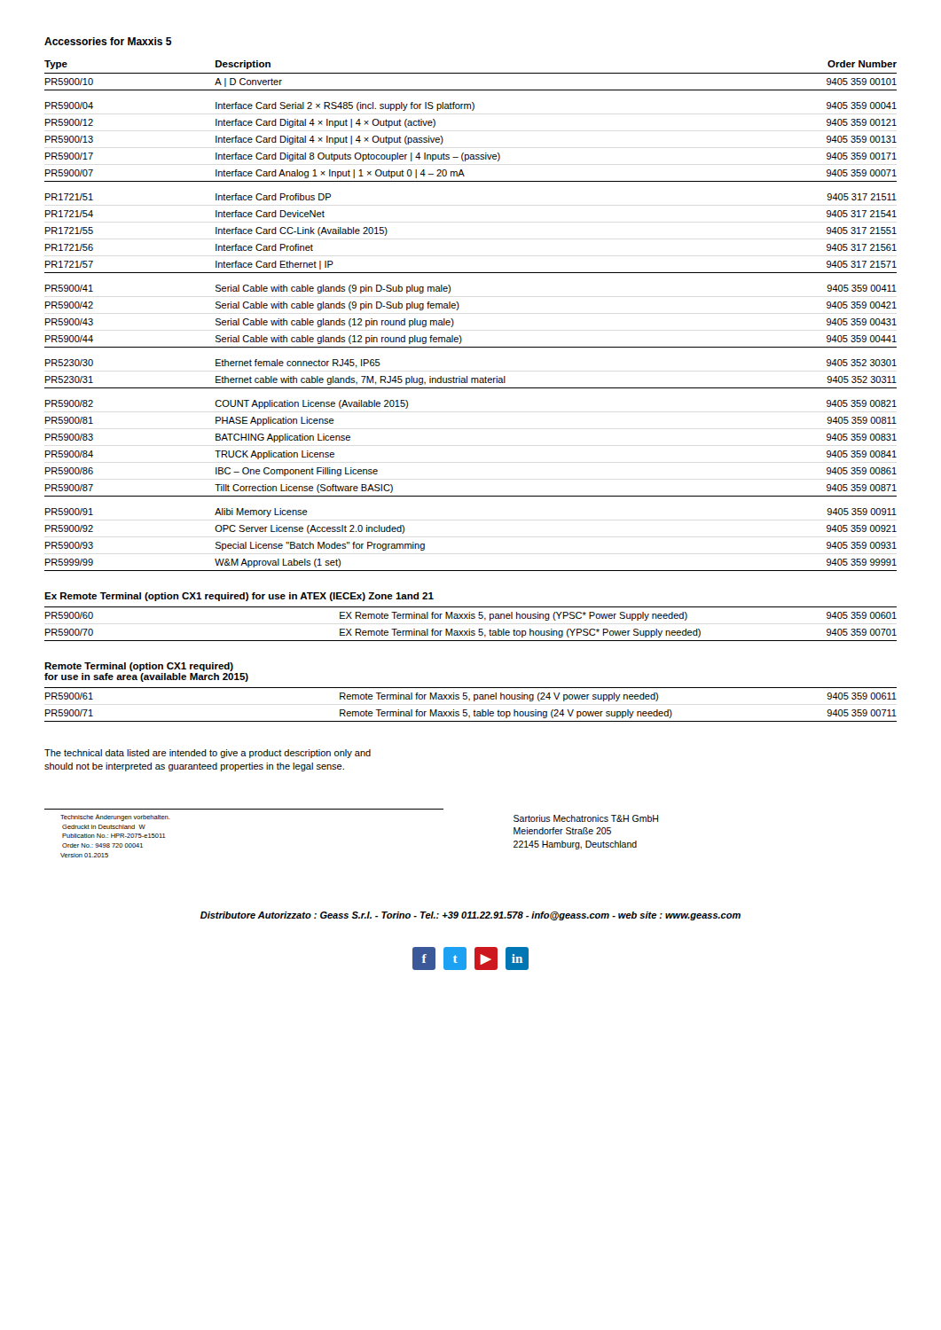Accessories for Maxxis 5
| Type | Description | Order Number |
| --- | --- | --- |
| PR5900/10 | A / D Converter | 9405 359 00101 |
| PR5900/04 | Interface Card Serial 2 × RS485 (incl. supply for IS platform) | 9405 359 00041 |
| PR5900/12 | Interface Card Digital 4 × Input / 4 × Output (active) | 9405 359 00121 |
| PR5900/13 | Interface Card Digital 4 × Input / 4 × Output (passive) | 9405 359 00131 |
| PR5900/17 | Interface Card Digital 8 Outputs Optocoupler / 4 Inputs – (passive) | 9405 359 00171 |
| PR5900/07 | Interface Card Analog 1 × Input / 1 × Output 0 / 4 – 20 mA | 9405 359 00071 |
| PR1721/51 | Interface Card Profibus DP | 9405 317 21511 |
| PR1721/54 | Interface Card DeviceNet | 9405 317 21541 |
| PR1721/55 | Interface Card CC-Link (Available 2015) | 9405 317 21551 |
| PR1721/56 | Interface Card Profinet | 9405 317 21561 |
| PR1721/57 | Interface Card Ethernet / IP | 9405 317 21571 |
| PR5900/41 | Serial Cable with cable glands (9 pin D-Sub plug male) | 9405 359 00411 |
| PR5900/42 | Serial Cable with cable glands (9 pin D-Sub plug female) | 9405 359 00421 |
| PR5900/43 | Serial Cable with cable glands (12 pin round plug male) | 9405 359 00431 |
| PR5900/44 | Serial Cable with cable glands (12 pin round plug female) | 9405 359 00441 |
| PR5230/30 | Ethernet female connector RJ45, IP65 | 9405 352 30301 |
| PR5230/31 | Ethernet cable with cable glands, 7M, RJ45 plug, industrial material | 9405 352 30311 |
| PR5900/82 | COUNT Application License (Available 2015) | 9405 359 00821 |
| PR5900/81 | PHASE Application License | 9405 359 00811 |
| PR5900/83 | BATCHING Application License | 9405 359 00831 |
| PR5900/84 | TRUCK Application License | 9405 359 00841 |
| PR5900/86 | IBC – One Component Filling License | 9405 359 00861 |
| PR5900/87 | Tillt Correction License (Software BASIC) | 9405 359 00871 |
| PR5900/91 | Alibi Memory License | 9405 359 00911 |
| PR5900/92 | OPC Server License (AccessIt 2.0 included) | 9405 359 00921 |
| PR5900/93 | Special License "Batch Modes" for Programming | 9405 359 00931 |
| PR5999/99 | W&M Approval Labels (1 set) | 9405 359 99991 |
Ex Remote Terminal (option CX1 required) for use in ATEX (IECEx) Zone 1and 21
| PR5900/60 | EX Remote Terminal for Maxxis 5, panel housing (YPSC* Power Supply needed) | 9405 359 00601 |
| PR5900/70 | EX Remote Terminal for Maxxis 5, table top housing (YPSC* Power Supply needed) | 9405 359 00701 |
Remote Terminal (option CX1 required)
for use in safe area (available March 2015)
| PR5900/61 | Remote Terminal for Maxxis 5, panel housing (24 V power supply needed) | 9405 359 00611 |
| PR5900/71 | Remote Terminal for Maxxis 5, table top housing (24 V power supply needed) | 9405 359 00711 |
The technical data listed are intended to give a product description only and
should not be interpreted as guaranteed properties in the legal sense.
Technische Änderungen vorbehalten.
Gedruckt in Deutschland W
Publication No.: HPR-2075-e15011
Order No.: 9498 720 00041
Version 01.2015
Sartorius Mechatronics T&H GmbH
Meiendorfer Straße 205
22145 Hamburg, Deutschland
Distributore Autorizzato : Geass S.r.l. - Torino - Tel.: +39 011.22.91.578 - info@geass.com - web site : www.geass.com
f t ▶ in